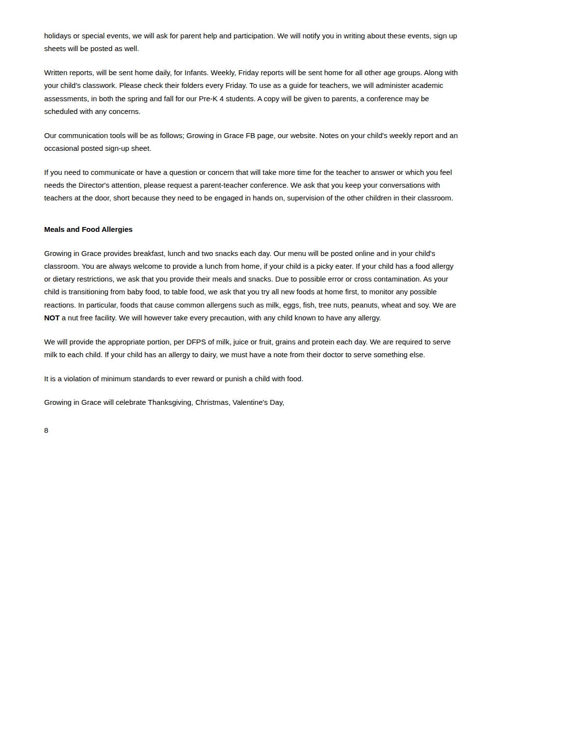holidays or special events, we will ask for parent help and participation. We will notify you in writing about these events, sign up sheets will be posted as well.
Written reports, will be sent home daily, for Infants. Weekly, Friday reports will be sent home for all other age groups. Along with your child's classwork. Please check their folders every Friday. To use as a guide for teachers, we will administer academic assessments, in both the spring and fall for our Pre-K 4 students. A copy will be given to parents, a conference may be scheduled with any concerns.
Our communication tools will be as follows; Growing in Grace FB page, our website. Notes on your child's weekly report and an occasional posted sign-up sheet.
If you need to communicate or have a question or concern that will take more time for the teacher to answer or which you feel needs the Director's attention, please request a parent-teacher conference. We ask that you keep your conversations with teachers at the door, short because they need to be engaged in hands on, supervision of the other children in their classroom.
Meals and Food Allergies
Growing in Grace provides breakfast, lunch and two snacks each day. Our menu will be posted online and in your child's classroom. You are always welcome to provide a lunch from home, if your child is a picky eater. If your child has a food allergy or dietary restrictions, we ask that you provide their meals and snacks. Due to possible error or cross contamination. As your child is transitioning from baby food, to table food, we ask that you try all new foods at home first, to monitor any possible reactions. In particular, foods that cause common allergens such as milk, eggs, fish, tree nuts, peanuts, wheat and soy. We are NOT a nut free facility. We will however take every precaution, with any child known to have any allergy.
We will provide the appropriate portion, per DFPS of milk, juice or fruit, grains and protein each day. We are required to serve milk to each child. If your child has an allergy to dairy, we must have a note from their doctor to serve something else.
It is a violation of minimum standards to ever reward or punish a child with food.
Growing in Grace will celebrate Thanksgiving, Christmas, Valentine's Day,
8